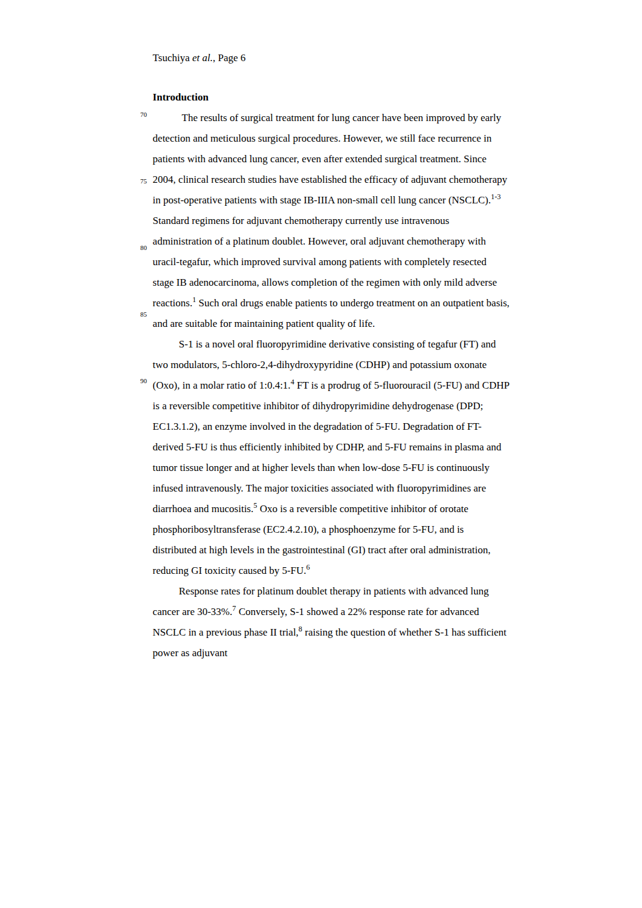Tsuchiya et al., Page 6
Introduction
70 75 80 85 90
The results of surgical treatment for lung cancer have been improved by early detection and meticulous surgical procedures. However, we still face recurrence in patients with advanced lung cancer, even after extended surgical treatment. Since 2004, clinical research studies have established the efficacy of adjuvant chemotherapy in post-operative patients with stage IB-IIIA non-small cell lung cancer (NSCLC).1-3 Standard regimens for adjuvant chemotherapy currently use intravenous administration of a platinum doublet. However, oral adjuvant chemotherapy with uracil-tegafur, which improved survival among patients with completely resected stage IB adenocarcinoma, allows completion of the regimen with only mild adverse reactions.1 Such oral drugs enable patients to undergo treatment on an outpatient basis, and are suitable for maintaining patient quality of life.
S-1 is a novel oral fluoropyrimidine derivative consisting of tegafur (FT) and two modulators, 5-chloro-2,4-dihydroxypyridine (CDHP) and potassium oxonate (Oxo), in a molar ratio of 1:0.4:1.4 FT is a prodrug of 5-fluorouracil (5-FU) and CDHP is a reversible competitive inhibitor of dihydropyrimidine dehydrogenase (DPD; EC1.3.1.2), an enzyme involved in the degradation of 5-FU. Degradation of FT-derived 5-FU is thus efficiently inhibited by CDHP, and 5-FU remains in plasma and tumor tissue longer and at higher levels than when low-dose 5-FU is continuously infused intravenously. The major toxicities associated with fluoropyrimidines are diarrhoea and mucositis.5 Oxo is a reversible competitive inhibitor of orotate phosphoribosyltransferase (EC2.4.2.10), a phosphoenzyme for 5-FU, and is distributed at high levels in the gastrointestinal (GI) tract after oral administration, reducing GI toxicity caused by 5-FU.6
Response rates for platinum doublet therapy in patients with advanced lung cancer are 30-33%.7 Conversely, S-1 showed a 22% response rate for advanced NSCLC in a previous phase II trial,8 raising the question of whether S-1 has sufficient power as adjuvant